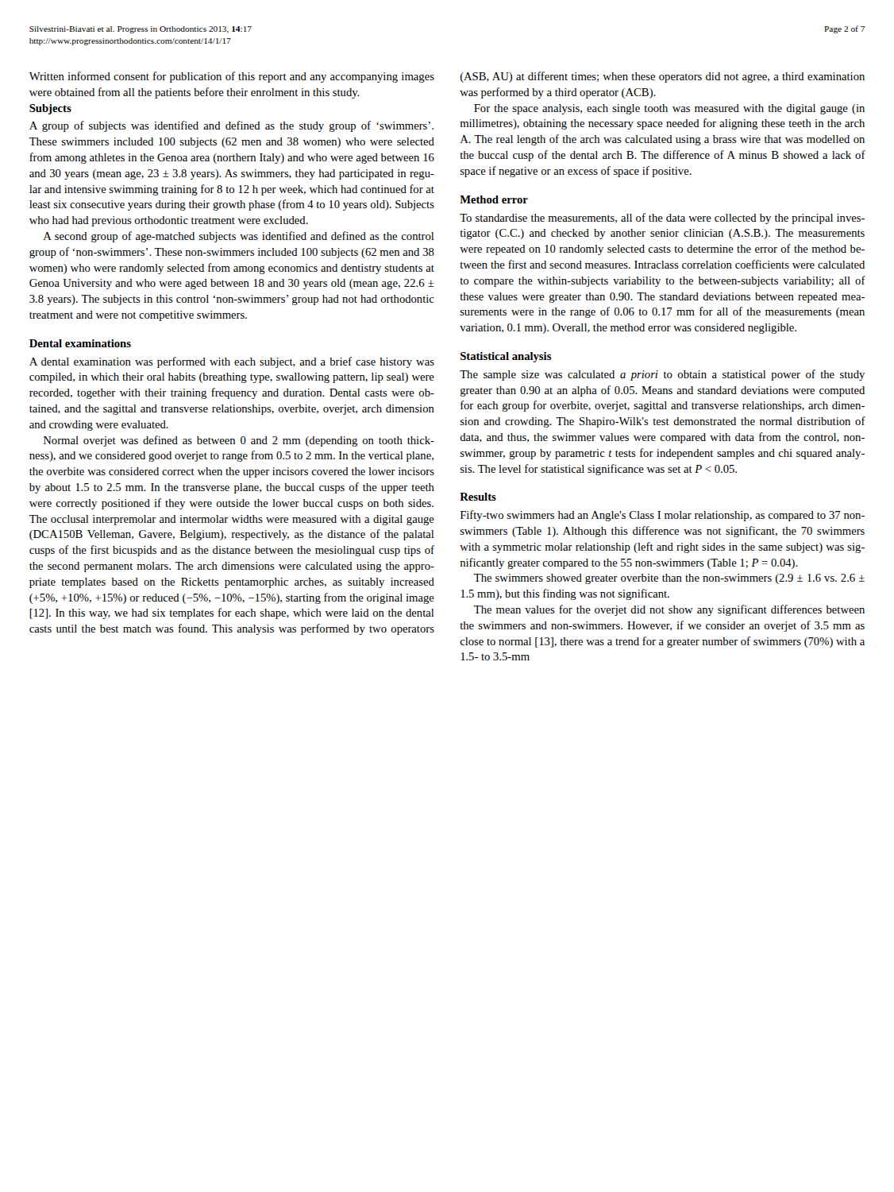Silvestrini-Biavati et al. Progress in Orthodontics 2013, 14:17 http://www.progressinorthodontics.com/content/14/1/17
Page 2 of 7
Written informed consent for publication of this report and any accompanying images were obtained from all the patients before their enrolment in this study.
Subjects
A group of subjects was identified and defined as the study group of ‘swimmers’. These swimmers included 100 subjects (62 men and 38 women) who were selected from among athletes in the Genoa area (northern Italy) and who were aged between 16 and 30 years (mean age, 23 ± 3.8 years). As swimmers, they had participated in regular and intensive swimming training for 8 to 12 h per week, which had continued for at least six consecutive years during their growth phase (from 4 to 10 years old). Subjects who had had previous orthodontic treatment were excluded.
A second group of age-matched subjects was identified and defined as the control group of ‘non-swimmers’. These non-swimmers included 100 subjects (62 men and 38 women) who were randomly selected from among economics and dentistry students at Genoa University and who were aged between 18 and 30 years old (mean age, 22.6 ± 3.8 years). The subjects in this control ‘non-swimmers’ group had not had orthodontic treatment and were not competitive swimmers.
Dental examinations
A dental examination was performed with each subject, and a brief case history was compiled, in which their oral habits (breathing type, swallowing pattern, lip seal) were recorded, together with their training frequency and duration. Dental casts were obtained, and the sagittal and transverse relationships, overbite, overjet, arch dimension and crowding were evaluated.
Normal overjet was defined as between 0 and 2 mm (depending on tooth thickness), and we considered good overjet to range from 0.5 to 2 mm. In the vertical plane, the overbite was considered correct when the upper incisors covered the lower incisors by about 1.5 to 2.5 mm. In the transverse plane, the buccal cusps of the upper teeth were correctly positioned if they were outside the lower buccal cusps on both sides. The occlusal interpremolar and intermolar widths were measured with a digital gauge (DCA150B Velleman, Gavere, Belgium), respectively, as the distance of the palatal cusps of the first bicuspids and as the distance between the mesiolingual cusp tips of the second permanent molars. The arch dimensions were calculated using the appropriate templates based on the Ricketts pentamorphic arches, as suitably increased (+5%, +10%, +15%) or reduced (−5%, −10%, −15%), starting from the original image [12]. In this way, we had six templates for each shape, which were laid on the dental casts until the best match was found. This analysis was performed by two operators (ASB, AU) at different times; when these operators did not agree, a third examination was performed by a third operator (ACB).
For the space analysis, each single tooth was measured with the digital gauge (in millimetres), obtaining the necessary space needed for aligning these teeth in the arch A. The real length of the arch was calculated using a brass wire that was modelled on the buccal cusp of the dental arch B. The difference of A minus B showed a lack of space if negative or an excess of space if positive.
Method error
To standardise the measurements, all of the data were collected by the principal investigator (C.C.) and checked by another senior clinician (A.S.B.). The measurements were repeated on 10 randomly selected casts to determine the error of the method between the first and second measures. Intraclass correlation coefficients were calculated to compare the within-subjects variability to the between-subjects variability; all of these values were greater than 0.90. The standard deviations between repeated measurements were in the range of 0.06 to 0.17 mm for all of the measurements (mean variation, 0.1 mm). Overall, the method error was considered negligible.
Statistical analysis
The sample size was calculated a priori to obtain a statistical power of the study greater than 0.90 at an alpha of 0.05. Means and standard deviations were computed for each group for overbite, overjet, sagittal and transverse relationships, arch dimension and crowding. The Shapiro-Wilk's test demonstrated the normal distribution of data, and thus, the swimmer values were compared with data from the control, non-swimmer, group by parametric t tests for independent samples and chi squared analysis. The level for statistical significance was set at P < 0.05.
Results
Fifty-two swimmers had an Angle's Class I molar relationship, as compared to 37 non-swimmers (Table 1). Although this difference was not significant, the 70 swimmers with a symmetric molar relationship (left and right sides in the same subject) was significantly greater compared to the 55 non-swimmers (Table 1; P = 0.04).
The swimmers showed greater overbite than the non-swimmers (2.9 ± 1.6 vs. 2.6 ± 1.5 mm), but this finding was not significant.
The mean values for the overjet did not show any significant differences between the swimmers and non-swimmers. However, if we consider an overjet of 3.5 mm as close to normal [13], there was a trend for a greater number of swimmers (70%) with a 1.5- to 3.5-mm